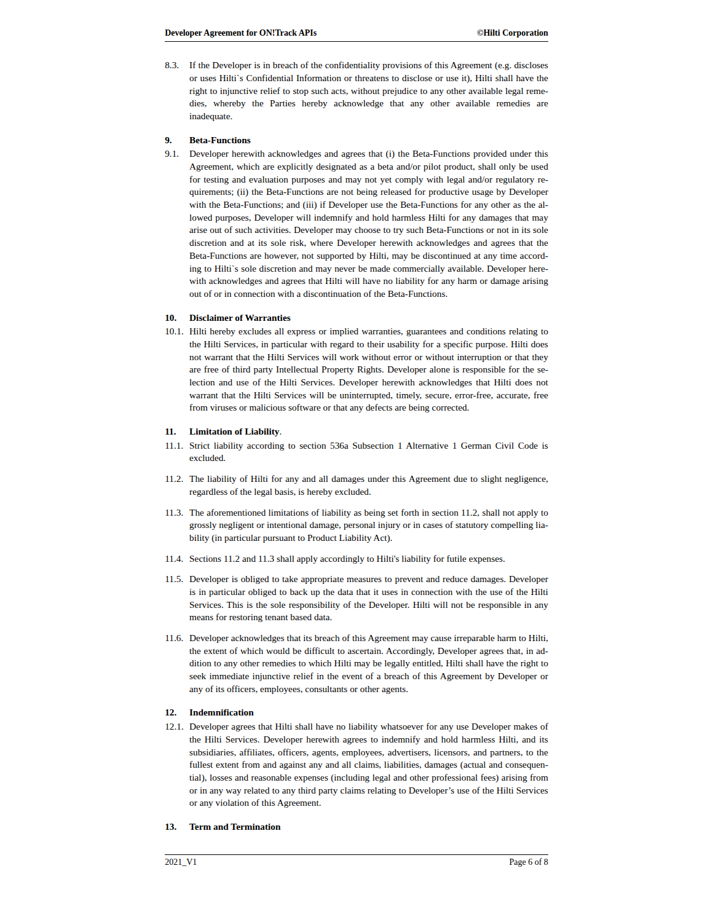Developer Agreement for ON!Track APIs
©Hilti Corporation
8.3.
If the Developer is in breach of the confidentiality provisions of this Agreement (e.g. discloses or uses Hilti`s Confidential Information or threatens to disclose or use it), Hilti shall have the right to injunctive relief to stop such acts, without prejudice to any other available legal remedies, whereby the Parties hereby acknowledge that any other available remedies are inadequate.
9.
Beta-Functions
9.1.
Developer herewith acknowledges and agrees that (i) the Beta-Functions provided under this Agreement, which are explicitly designated as a beta and/or pilot product, shall only be used for testing and evaluation purposes and may not yet comply with legal and/or regulatory requirements; (ii) the Beta-Functions are not being released for productive usage by Developer with the Beta-Functions; and (iii) if Developer use the Beta-Functions for any other as the allowed purposes, Developer will indemnify and hold harmless Hilti for any damages that may arise out of such activities. Developer may choose to try such Beta-Functions or not in its sole discretion and at its sole risk, where Developer herewith acknowledges and agrees that the Beta-Functions are however, not supported by Hilti, may be discontinued at any time according to Hilti`s sole discretion and may never be made commercially available. Developer herewith acknowledges and agrees that Hilti will have no liability for any harm or damage arising out of or in connection with a discontinuation of the Beta-Functions.
10.
Disclaimer of Warranties
10.1.
Hilti hereby excludes all express or implied warranties, guarantees and conditions relating to the Hilti Services, in particular with regard to their usability for a specific purpose. Hilti does not warrant that the Hilti Services will work without error or without interruption or that they are free of third party Intellectual Property Rights. Developer alone is responsible for the selection and use of the Hilti Services. Developer herewith acknowledges that Hilti does not warrant that the Hilti Services will be uninterrupted, timely, secure, error-free, accurate, free from viruses or malicious software or that any defects are being corrected.
11.
Limitation of Liability.
11.1.
Strict liability according to section 536a Subsection 1 Alternative 1 German Civil Code is excluded.
11.2.
The liability of Hilti for any and all damages under this Agreement due to slight negligence, regardless of the legal basis, is hereby excluded.
11.3.
The aforementioned limitations of liability as being set forth in section 11.2, shall not apply to grossly negligent or intentional damage, personal injury or in cases of statutory compelling liability (in particular pursuant to Product Liability Act).
11.4.
Sections 11.2 and 11.3 shall apply accordingly to Hilti's liability for futile expenses.
11.5.
Developer is obliged to take appropriate measures to prevent and reduce damages. Developer is in particular obliged to back up the data that it uses in connection with the use of the Hilti Services. This is the sole responsibility of the Developer. Hilti will not be responsible in any means for restoring tenant based data.
11.6.
Developer acknowledges that its breach of this Agreement may cause irreparable harm to Hilti, the extent of which would be difficult to ascertain. Accordingly, Developer agrees that, in addition to any other remedies to which Hilti may be legally entitled, Hilti shall have the right to seek immediate injunctive relief in the event of a breach of this Agreement by Developer or any of its officers, employees, consultants or other agents.
12.
Indemnification
12.1.
Developer agrees that Hilti shall have no liability whatsoever for any use Developer makes of the Hilti Services. Developer herewith agrees to indemnify and hold harmless Hilti, and its subsidiaries, affiliates, officers, agents, employees, advertisers, licensors, and partners, to the fullest extent from and against any and all claims, liabilities, damages (actual and consequential), losses and reasonable expenses (including legal and other professional fees) arising from or in any way related to any third party claims relating to Developer’s use of the Hilti Services or any violation of this Agreement.
13.
Term and Termination
2021_V1
Page 6 of 8